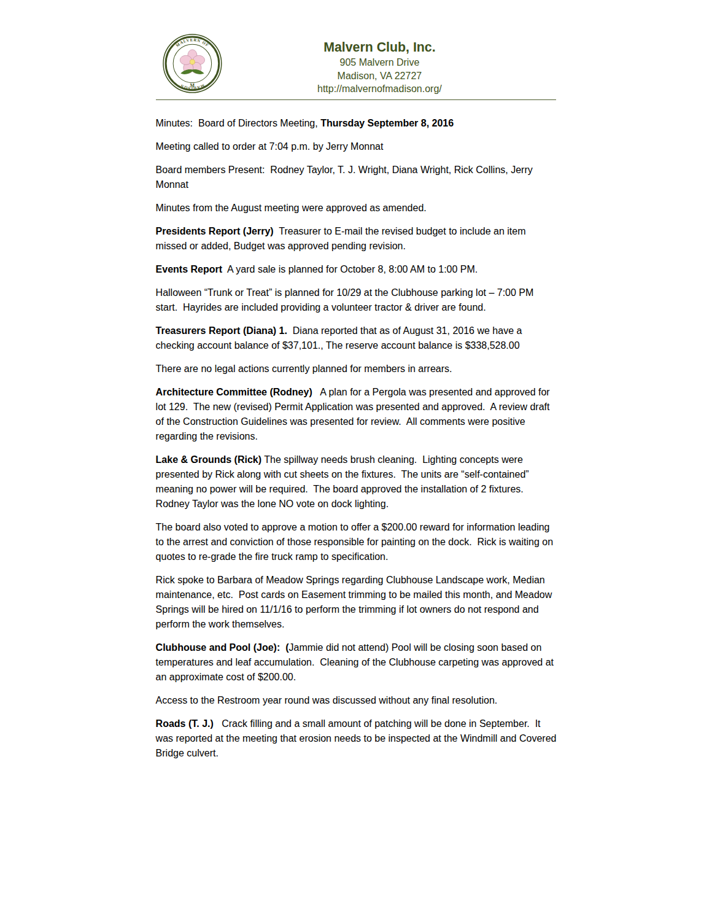MALVERN OF MADISON M
Malvern Club, Inc.
905 Malvern Drive
Madison, VA 22727
http://malvernofmadison.org/
Minutes: Board of Directors Meeting, Thursday September 8, 2016
Meeting called to order at 7:04 p.m. by Jerry Monnat
Board members Present: Rodney Taylor, T. J. Wright, Diana Wright, Rick Collins, Jerry Monnat
Minutes from the August meeting were approved as amended.
Presidents Report (Jerry) Treasurer to E-mail the revised budget to include an item missed or added, Budget was approved pending revision.
Events Report A yard sale is planned for October 8, 8:00 AM to 1:00 PM.
Halloween “Trunk or Treat” is planned for 10/29 at the Clubhouse parking lot – 7:00 PM start. Hayrides are included providing a volunteer tractor & driver are found.
Treasurers Report (Diana) 1. Diana reported that as of August 31, 2016 we have a checking account balance of $37,101., The reserve account balance is $338,528.00
There are no legal actions currently planned for members in arrears.
Architecture Committee (Rodney) A plan for a Pergola was presented and approved for lot 129. The new (revised) Permit Application was presented and approved. A review draft of the Construction Guidelines was presented for review. All comments were positive regarding the revisions.
Lake & Grounds (Rick) The spillway needs brush cleaning. Lighting concepts were presented by Rick along with cut sheets on the fixtures. The units are “self-contained” meaning no power will be required. The board approved the installation of 2 fixtures. Rodney Taylor was the lone NO vote on dock lighting.
The board also voted to approve a motion to offer a $200.00 reward for information leading to the arrest and conviction of those responsible for painting on the dock. Rick is waiting on quotes to re-grade the fire truck ramp to specification.
Rick spoke to Barbara of Meadow Springs regarding Clubhouse Landscape work, Median maintenance, etc. Post cards on Easement trimming to be mailed this month, and Meadow Springs will be hired on 11/1/16 to perform the trimming if lot owners do not respond and perform the work themselves.
Clubhouse and Pool (Joe): (Jammie did not attend) Pool will be closing soon based on temperatures and leaf accumulation. Cleaning of the Clubhouse carpeting was approved at an approximate cost of $200.00.
Access to the Restroom year round was discussed without any final resolution.
Roads (T. J.) Crack filling and a small amount of patching will be done in September. It was reported at the meeting that erosion needs to be inspected at the Windmill and Covered Bridge culvert.